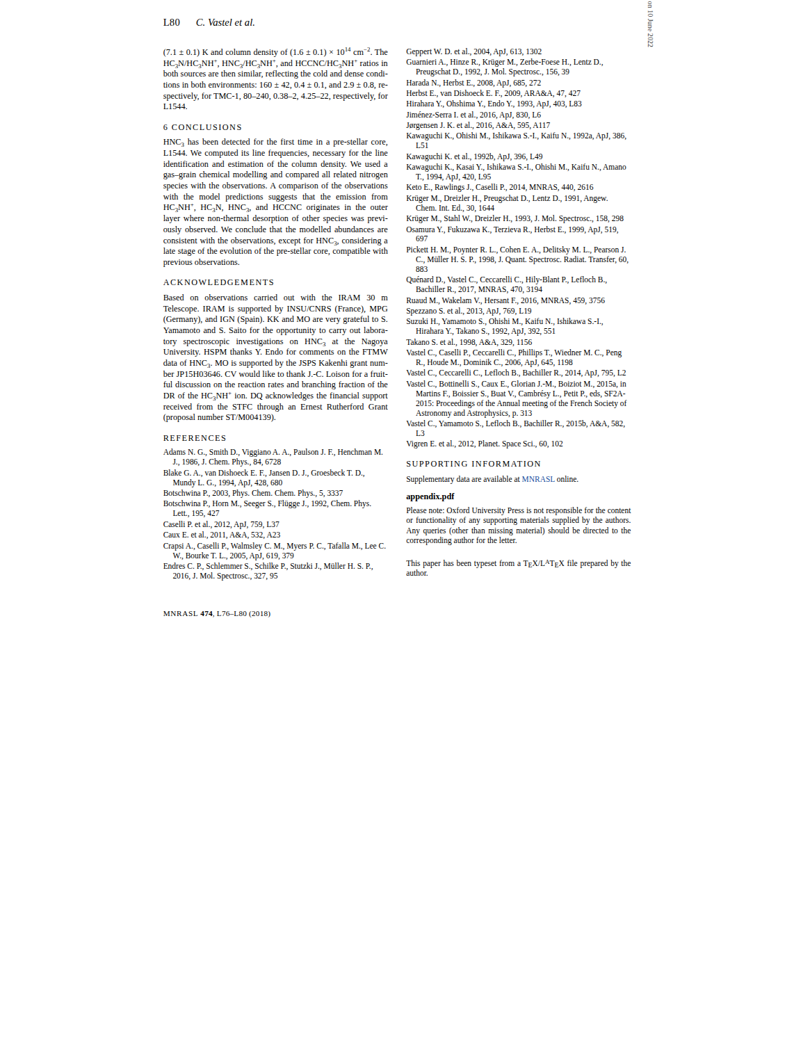L80 C. Vastel et al.
Downloaded from https://academic.oup.com/mnrasl/article/474/1/L76/4693843 by guest on 10 June 2022
(7.1 ± 0.1) K and column density of (1.6 ± 0.1) × 1014 cm−2. The HC3N/HC3NH+, HNC3/HC3NH+, and HCCNC/HC3NH+ ratios in both sources are then similar, reflecting the cold and dense conditions in both environments: 160 ± 42, 0.4 ± 0.1, and 2.9 ± 0.8, respectively, for TMC-1, 80–240, 0.38–2, 4.25–22, respectively, for L1544.
6 Conclusions
HNC3 has been detected for the first time in a pre-stellar core, L1544. We computed its line frequencies, necessary for the line identification and estimation of the column density. We used a gas–grain chemical modelling and compared all related nitrogen species with the observations. A comparison of the observations with the model predictions suggests that the emission from HC3NH+, HC3N, HNC3, and HCCNC originates in the outer layer where non-thermal desorption of other species was previously observed. We conclude that the modelled abundances are consistent with the observations, except for HNC3, considering a late stage of the evolution of the pre-stellar core, compatible with previous observations.
Acknowledgements
Based on observations carried out with the IRAM 30 m Telescope. IRAM is supported by INSU/CNRS (France), MPG (Germany), and IGN (Spain). KK and MO are very grateful to S. Yamamoto and S. Saito for the opportunity to carry out laboratory spectroscopic investigations on HNC3 at the Nagoya University. HSPM thanks Y. Endo for comments on the FTMW data of HNC3. MO is supported by the JSPS Kakenhi grant number JP15H03646. CV would like to thank J.-C. Loison for a fruitful discussion on the reaction rates and branching fraction of the DR of the HC3NH+ ion. DQ acknowledges the financial support received from the STFC through an Ernest Rutherford Grant (proposal number ST/M004139).
References
Adams N. G., Smith D., Viggiano A. A., Paulson J. F., Henchman M. J., 1986, J. Chem. Phys., 84, 6728
Blake G. A., van Dishoeck E. F., Jansen D. J., Groesbeck T. D., Mundy L. G., 1994, ApJ, 428, 680
Botschwina P., 2003, Phys. Chem. Chem. Phys., 5, 3337
Botschwina P., Horn M., Seeger S., Flügge J., 1992, Chem. Phys. Lett., 195, 427
Caselli P. et al., 2012, ApJ, 759, L37
Caux E. et al., 2011, A&A, 532, A23
Crapsi A., Caselli P., Walmsley C. M., Myers P. C., Tafalla M., Lee C. W., Bourke T. L., 2005, ApJ, 619, 379
Endres C. P., Schlemmer S., Schilke P., Stutzki J., Müller H. S. P., 2016, J. Mol. Spectrosc., 327, 95
Geppert W. D. et al., 2004, ApJ, 613, 1302
Guarnieri A., Hinze R., Krüger M., Zerbe-Foese H., Lentz D., Preugschat D., 1992, J. Mol. Spectrosc., 156, 39
Harada N., Herbst E., 2008, ApJ, 685, 272
Herbst E., van Dishoeck E. F., 2009, ARA&A, 47, 427
Hirahara Y., Ohshima Y., Endo Y., 1993, ApJ, 403, L83
Jiménez-Serra I. et al., 2016, ApJ, 830, L6
Jørgensen J. K. et al., 2016, A&A, 595, A117
Kawaguchi K., Ohishi M., Ishikawa S.-I., Kaifu N., 1992a, ApJ, 386, L51
Kawaguchi K. et al., 1992b, ApJ, 396, L49
Kawaguchi K., Kasai Y., Ishikawa S.-I., Ohishi M., Kaifu N., Amano T., 1994, ApJ, 420, L95
Keto E., Rawlings J., Caselli P., 2014, MNRAS, 440, 2616
Krüger M., Dreizler H., Preugschat D., Lentz D., 1991, Angew. Chem. Int. Ed., 30, 1644
Krüger M., Stahl W., Dreizler H., 1993, J. Mol. Spectrosc., 158, 298
Osamura Y., Fukuzawa K., Terzieva R., Herbst E., 1999, ApJ, 519, 697
Pickett H. M., Poynter R. L., Cohen E. A., Delitsky M. L., Pearson J. C., Müller H. S. P., 1998, J. Quant. Spectrosc. Radiat. Transfer, 60, 883
Quénard D., Vastel C., Ceccarelli C., Hily-Blant P., Lefloch B., Bachiller R., 2017, MNRAS, 470, 3194
Ruaud M., Wakelam V., Hersant F., 2016, MNRAS, 459, 3756
Spezzano S. et al., 2013, ApJ, 769, L19
Suzuki H., Yamamoto S., Ohishi M., Kaifu N., Ishikawa S.-I., Hirahara Y., Takano S., 1992, ApJ, 392, 551
Takano S. et al., 1998, A&A, 329, 1156
Vastel C., Caselli P., Ceccarelli C., Phillips T., Wiedner M. C., Peng R., Houde M., Dominik C., 2006, ApJ, 645, 1198
Vastel C., Ceccarelli C., Lefloch B., Bachiller R., 2014, ApJ, 795, L2
Vastel C., Bottinelli S., Caux E., Glorian J.-M., Boiziot M., 2015a, in Martins F., Boissier S., Buat V., Cambrésy L., Petit P., eds, SF2A-2015: Proceedings of the Annual meeting of the French Society of Astronomy and Astrophysics, p. 313
Vastel C., Yamamoto S., Lefloch B., Bachiller R., 2015b, A&A, 582, L3
Vigren E. et al., 2012, Planet. Space Sci., 60, 102
Supporting Information
Supplementary data are available at MNRASL online.
appendix.pdf
Please note: Oxford University Press is not responsible for the content or functionality of any supporting materials supplied by the authors. Any queries (other than missing material) should be directed to the corresponding author for the letter.
This paper has been typeset from a TEX/LATEX file prepared by the author.
MNRASL 474, L76–L80 (2018)